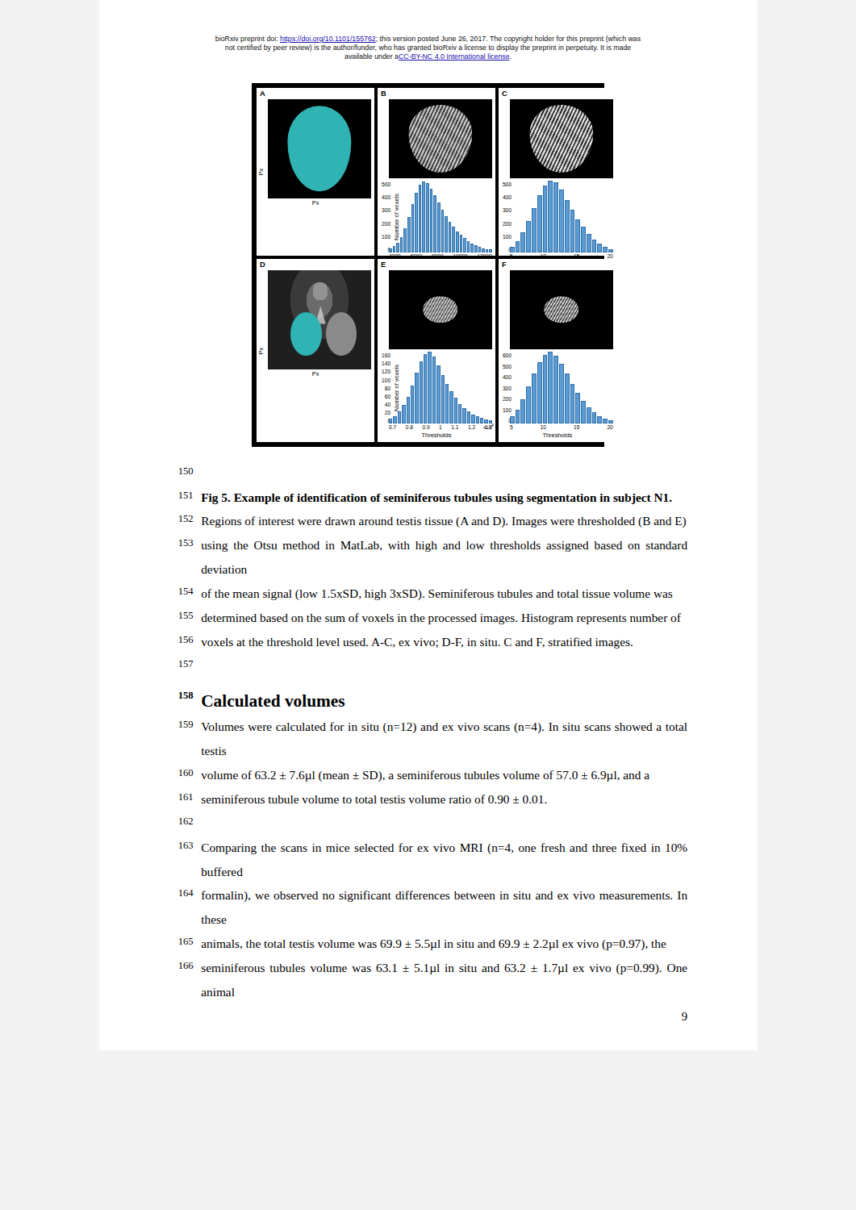bioRxiv preprint doi: https://doi.org/10.1101/155762; this version posted June 26, 2017. The copyright holder for this preprint (which was
not certified by peer review) is the author/funder, who has granted bioRxiv a license to display the preprint in perpetuity. It is made
available under aCC-BY-NC 4.0 International license.
A Px
50100150200250
50100150200
Px
B
50100150200250300
50100150200
Number of voxels
5004003002001000
4000600080001000012000
C
50100150200250300
50100150200
5004003002001000
5101520
D Px
50100150200250
50100150200250
Px
E
50100150200250
50100150200250
Number of voxels
160140120100806040200
0.70.80.911.11.21.3
×104
Thresholds
F
50100150200250
50100150200250
6005004003002001000
5101520
Thresholds
150
151 Fig 5. Example of identification of seminiferous tubules using segmentation in subject N1.
152 Regions of interest were drawn around testis tissue (A and D). Images were thresholded (B and E)
153using the Otsu method in MatLab, with high and low thresholds assigned based on standard deviation
154of the mean signal (low 1.5xSD, high 3xSD). Seminiferous tubules and total tissue volume was
155determined based on the sum of voxels in the processed images. Histogram represents number of
156voxels at the threshold level used. A-C, ex vivo; D-F, in situ. C and F, stratified images.
157
158 Calculated volumes
159 Volumes were calculated for in situ (n=12) and ex vivo scans (n=4). In situ scans showed a total testis
160volume of 63.2 ± 7.6µl (mean ± SD), a seminiferous tubules volume of 57.0 ± 6.9µl, and a
161seminiferous tubule volume to total testis volume ratio of 0.90 ± 0.01.
162
163 Comparing the scans in mice selected for ex vivo MRI (n=4, one fresh and three fixed in 10% buffered
164formalin), we observed no significant differences between in situ and ex vivo measurements. In these
165animals, the total testis volume was 69.9 ± 5.5µl in situ and 69.9 ± 2.2µl ex vivo (p=0.97), the
166seminiferous tubules volume was 63.1 ± 5.1µl in situ and 63.2 ± 1.7µl ex vivo (p=0.99). One animal
9